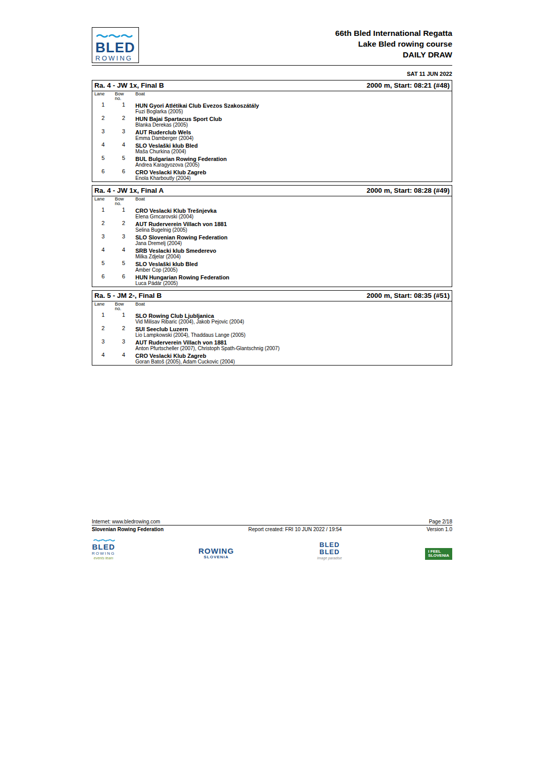〜〜〜 BLED ROWING
66th Bled International Regatta
Lake Bled rowing course
DAILY DRAW
SAT 11 JUN 2022
Ra. 4 - JW 1x, Final B 2000 m, Start: 08:21 (#48)
| Lane | Bow no. | Boat |
| --- | --- | --- |
| 1 | 1 | HUN Gyori Atlétikai Club Evezos Szakoszátály Fuzi Boglarka (2005) |
| 2 | 2 | HUN Bajai Spartacus Sport Club Blanka Derekas (2005) |
| 3 | 3 | AUT Ruderclub Wels Emma Damberger (2004) |
| 4 | 4 | SLO Veslaški klub Bled Maša Churkina (2004) |
| 5 | 5 | BUL Bulgarian Rowing Federation Andrea Karagyozova (2005) |
| 6 | 6 | CRO Veslacki Klub Zagreb Enola Kharboutly (2004) |
Ra. 4 - JW 1x, Final A 2000 m, Start: 08:28 (#49)
| Lane | Bow no. | Boat |
| --- | --- | --- |
| 1 | 1 | CRO Veslacki Klub Trešnjevka Elena Grncarovski (2004) |
| 2 | 2 | AUT Ruderverein Villach von 1881 Selina Bugelnig (2005) |
| 3 | 3 | SLO Slovenian Rowing Federation Jana Dremelj (2004) |
| 4 | 4 | SRB Veslacki klub Smederevo Milka Zdjelar (2004) |
| 5 | 5 | SLO Veslaški klub Bled Amber Cop (2005) |
| 6 | 6 | HUN Hungarian Rowing Federation Luca Pádár (2005) |
Ra. 5 - JM 2-, Final B 2000 m, Start: 08:35 (#51)
| Lane | Bow no. | Boat |
| --- | --- | --- |
| 1 | 1 | SLO Rowing Club Ljubljanica Vid Milisav Ribaric (2004), Jakob Pejovic (2004) |
| 2 | 2 | SUI Seeclub Luzern Lio Lampkowski (2004), Thaddaus Lange (2005) |
| 3 | 3 | AUT Ruderverein Villach von 1881 Anton Pfurtscheller (2007), Christoph Spath-Glantschnig (2007) |
| 4 | 4 | CRO Veslacki Klub Zagreb Goran Batoš (2005), Adam Cuckovic (2004) |
Internet: www.bledrowing.com Page 2/18
Slovenian Rowing Federation Report created: FRI 10 JUN 2022 / 19:54 Version 1.0
〜〜〜 BLED ROWING events team
ROWING SLOVENIA
BLED BLED Image paradise
I FEEL SLOVENIA